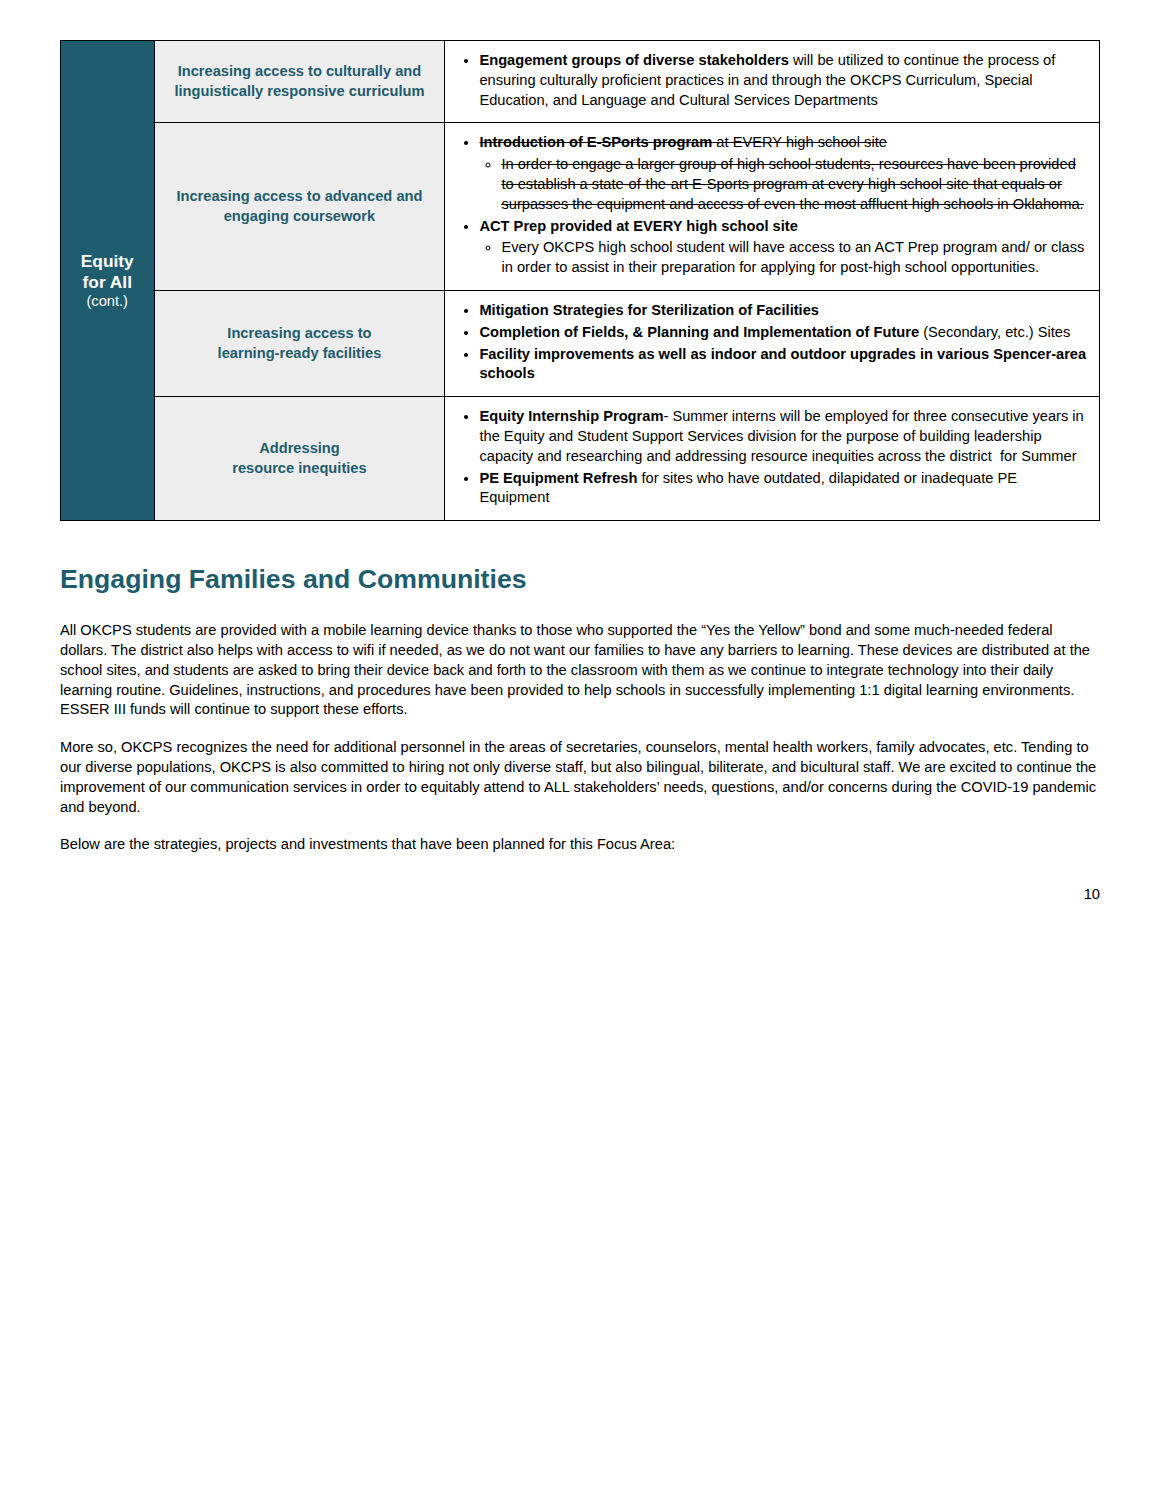| Equity for All (cont.) | Increasing access to culturally and linguistically responsive curriculum | Engagement groups of diverse stakeholders will be utilized to continue the process of ensuring culturally proficient practices in and through the OKCPS Curriculum, Special Education, and Language and Cultural Services Departments |
| Increasing access to advanced and engaging coursework | Introduction of E-SPorts program at EVERY high school site In order to engage a larger group of high school students, resources have been provided to establish a state-of-the-art E-Sports program at every high school site that equals or surpasses the equipment and access of even the most affluent high schools in Oklahoma. ACT Prep provided at EVERY high school site Every OKCPS high school student will have access to an ACT Prep program and/ or class in order to assist in their preparation for applying for post-high school opportunities. |
| Increasing access to learning-ready facilities | Mitigation Strategies for Sterilization of Facilities Completion of Fields, & Planning and Implementation of Future (Secondary, etc.) Sites Facility improvements as well as indoor and outdoor upgrades in various Spencer-area schools |
| Addressing resource inequities | Equity Internship Program - Summer interns will be employed for three consecutive years in the Equity and Student Support Services division for the purpose of building leadership capacity and researching and addressing resource inequities across the district for Summer PE Equipment Refresh for sites who have outdated, dilapidated or inadequate PE Equipment |
Engaging Families and Communities
All OKCPS students are provided with a mobile learning device thanks to those who supported the “Yes the Yellow” bond and some much-needed federal dollars. The district also helps with access to wifi if needed, as we do not want our families to have any barriers to learning. These devices are distributed at the school sites, and students are asked to bring their device back and forth to the classroom with them as we continue to integrate technology into their daily learning routine. Guidelines, instructions, and procedures have been provided to help schools in successfully implementing 1:1 digital learning environments. ESSER III funds will continue to support these efforts.
More so, OKCPS recognizes the need for additional personnel in the areas of secretaries, counselors, mental health workers, family advocates, etc. Tending to our diverse populations, OKCPS is also committed to hiring not only diverse staff, but also bilingual, biliterate, and bicultural staff. We are excited to continue the improvement of our communication services in order to equitably attend to ALL stakeholders’ needs, questions, and/or concerns during the COVID-19 pandemic and beyond.
Below are the strategies, projects and investments that have been planned for this Focus Area:
10